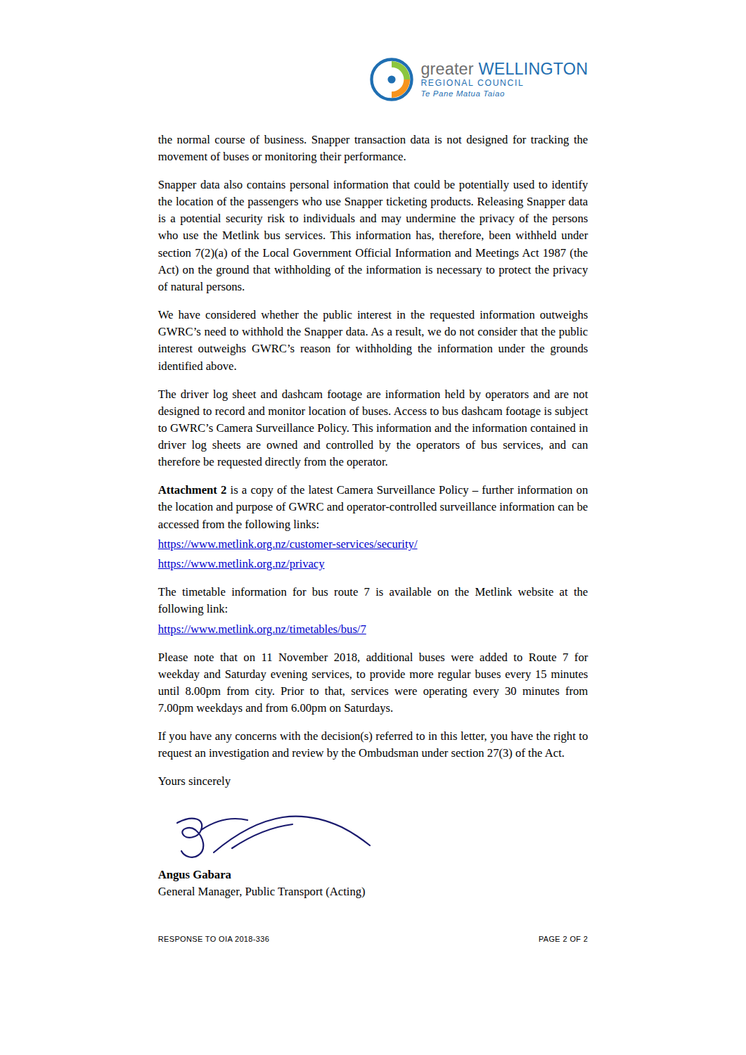greater WELLINGTON
REGIONAL COUNCIL
Te Pane Matua Taiao
the normal course of business. Snapper transaction data is not designed for tracking the movement of buses or monitoring their performance.
Snapper data also contains personal information that could be potentially used to identify the location of the passengers who use Snapper ticketing products. Releasing Snapper data is a potential security risk to individuals and may undermine the privacy of the persons who use the Metlink bus services. This information has, therefore, been withheld under section 7(2)(a) of the Local Government Official Information and Meetings Act 1987 (the Act) on the ground that withholding of the information is necessary to protect the privacy of natural persons.
We have considered whether the public interest in the requested information outweighs GWRC’s need to withhold the Snapper data. As a result, we do not consider that the public interest outweighs GWRC’s reason for withholding the information under the grounds identified above.
The driver log sheet and dashcam footage are information held by operators and are not designed to record and monitor location of buses. Access to bus dashcam footage is subject to GWRC’s Camera Surveillance Policy. This information and the information contained in driver log sheets are owned and controlled by the operators of bus services, and can therefore be requested directly from the operator.
Attachment 2 is a copy of the latest Camera Surveillance Policy – further information on the location and purpose of GWRC and operator-controlled surveillance information can be accessed from the following links:
https://www.metlink.org.nz/customer-services/security/
https://www.metlink.org.nz/privacy
The timetable information for bus route 7 is available on the Metlink website at the following link:
https://www.metlink.org.nz/timetables/bus/7
Please note that on 11 November 2018, additional buses were added to Route 7 for weekday and Saturday evening services, to provide more regular buses every 15 minutes until 8.00pm from city. Prior to that, services were operating every 30 minutes from 7.00pm weekdays and from 6.00pm on Saturdays.
If you have any concerns with the decision(s) referred to in this letter, you have the right to request an investigation and review by the Ombudsman under section 27(3) of the Act.
Yours sincerely
Angus Gabara
General Manager, Public Transport (Acting)
RESPONSE TO OIA 2018-336 PAGE 2 OF 2